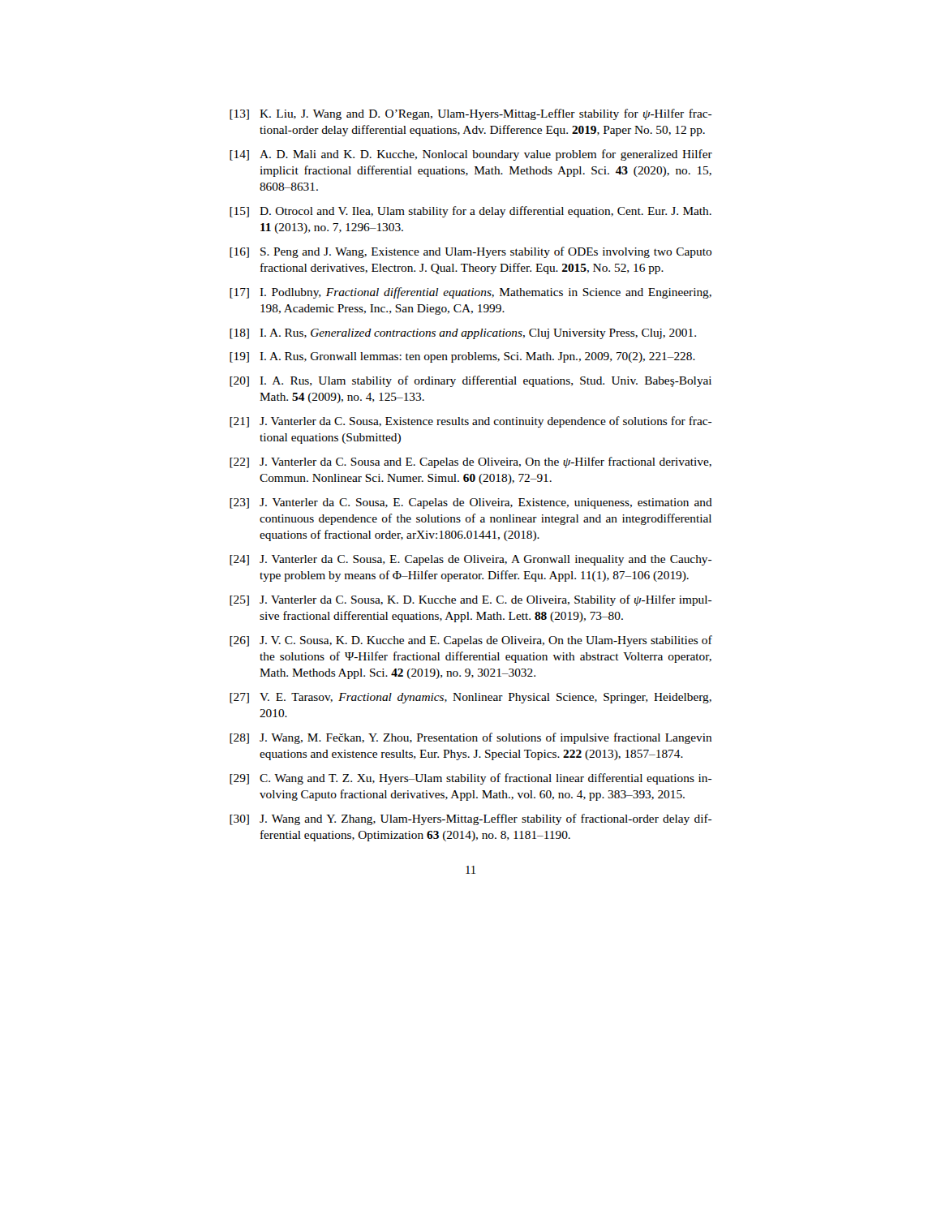[13] K. Liu, J. Wang and D. O’Regan, Ulam-Hyers-Mittag-Leffler stability for ψ-Hilfer fractional-order delay differential equations, Adv. Difference Equ. 2019, Paper No. 50, 12 pp.
[14] A. D. Mali and K. D. Kucche, Nonlocal boundary value problem for generalized Hilfer implicit fractional differential equations, Math. Methods Appl. Sci. 43 (2020), no. 15, 8608–8631.
[15] D. Otrocol and V. Ilea, Ulam stability for a delay differential equation, Cent. Eur. J. Math. 11 (2013), no. 7, 1296–1303.
[16] S. Peng and J. Wang, Existence and Ulam-Hyers stability of ODEs involving two Caputo fractional derivatives, Electron. J. Qual. Theory Differ. Equ. 2015, No. 52, 16 pp.
[17] I. Podlubny, Fractional differential equations, Mathematics in Science and Engineering, 198, Academic Press, Inc., San Diego, CA, 1999.
[18] I. A. Rus, Generalized contractions and applications, Cluj University Press, Cluj, 2001.
[19] I. A. Rus, Gronwall lemmas: ten open problems, Sci. Math. Jpn., 2009, 70(2), 221–228.
[20] I. A. Rus, Ulam stability of ordinary differential equations, Stud. Univ. Babeş-Bolyai Math. 54 (2009), no. 4, 125–133.
[21] J. Vanterler da C. Sousa, Existence results and continuity dependence of solutions for fractional equations (Submitted)
[22] J. Vanterler da C. Sousa and E. Capelas de Oliveira, On the ψ-Hilfer fractional derivative, Commun. Nonlinear Sci. Numer. Simul. 60 (2018), 72–91.
[23] J. Vanterler da C. Sousa, E. Capelas de Oliveira, Existence, uniqueness, estimation and continuous dependence of the solutions of a nonlinear integral and an integrodifferential equations of fractional order, arXiv:1806.01441, (2018).
[24] J. Vanterler da C. Sousa, E. Capelas de Oliveira, A Gronwall inequality and the Cauchy-type problem by means of Φ–Hilfer operator. Differ. Equ. Appl. 11(1), 87–106 (2019).
[25] J. Vanterler da C. Sousa, K. D. Kucche and E. C. de Oliveira, Stability of ψ-Hilfer impulsive fractional differential equations, Appl. Math. Lett. 88 (2019), 73–80.
[26] J. V. C. Sousa, K. D. Kucche and E. Capelas de Oliveira, On the Ulam-Hyers stabilities of the solutions of Ψ-Hilfer fractional differential equation with abstract Volterra operator, Math. Methods Appl. Sci. 42 (2019), no. 9, 3021–3032.
[27] V. E. Tarasov, Fractional dynamics, Nonlinear Physical Science, Springer, Heidelberg, 2010.
[28] J. Wang, M. Fečkan, Y. Zhou, Presentation of solutions of impulsive fractional Langevin equations and existence results, Eur. Phys. J. Special Topics. 222 (2013), 1857–1874.
[29] C. Wang and T. Z. Xu, Hyers–Ulam stability of fractional linear differential equations involving Caputo fractional derivatives, Appl. Math., vol. 60, no. 4, pp. 383–393, 2015.
[30] J. Wang and Y. Zhang, Ulam-Hyers-Mittag-Leffler stability of fractional-order delay differential equations, Optimization 63 (2014), no. 8, 1181–1190.
11